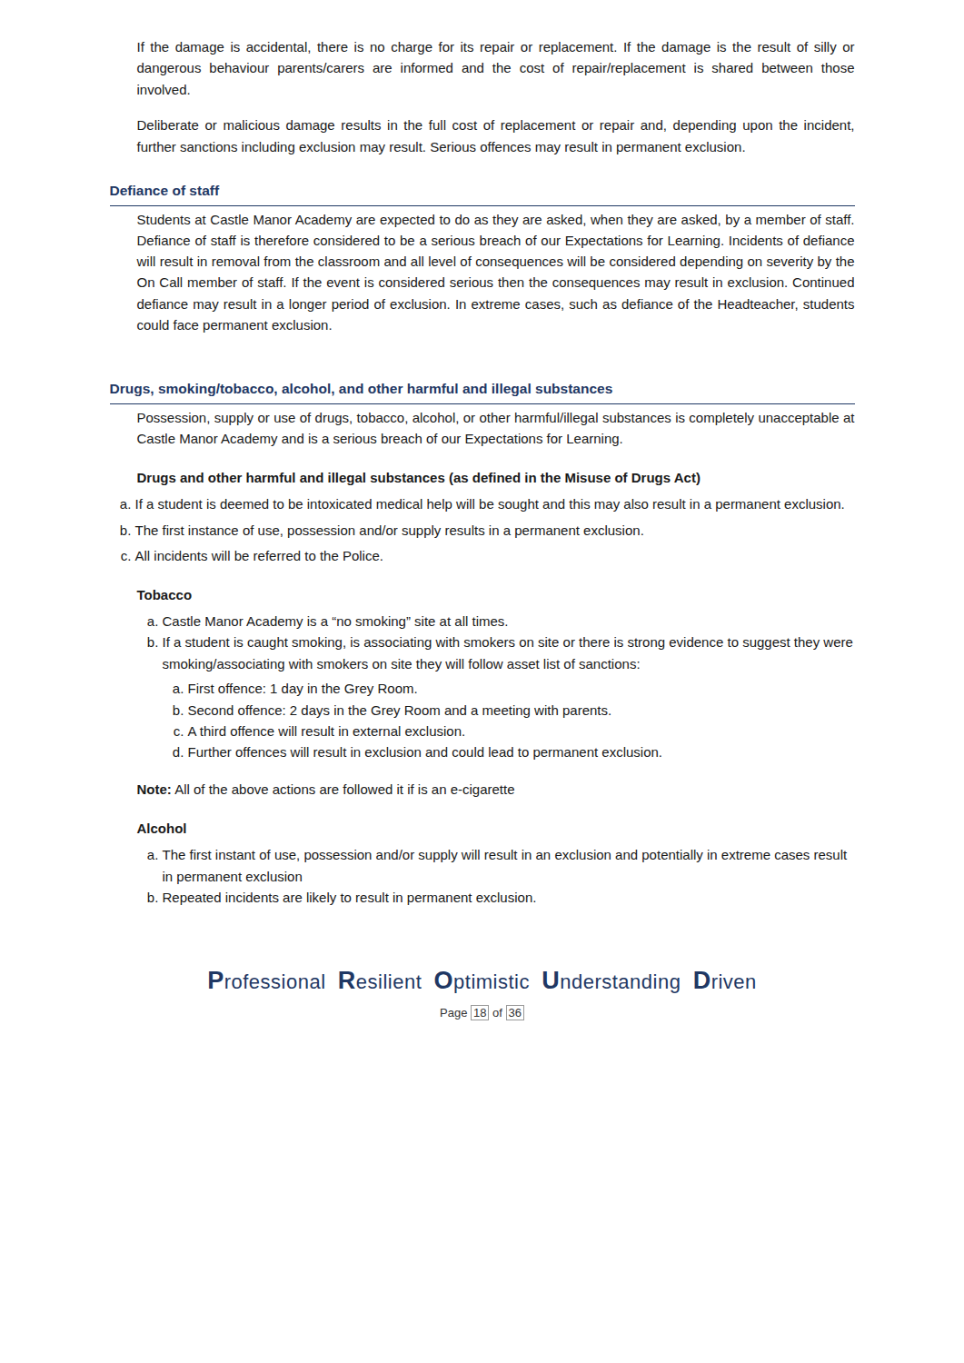If the damage is accidental, there is no charge for its repair or replacement. If the damage is the result of silly or dangerous behaviour parents/carers are informed and the cost of repair/replacement is shared between those involved.
Deliberate or malicious damage results in the full cost of replacement or repair and, depending upon the incident, further sanctions including exclusion may result. Serious offences may result in permanent exclusion.
Defiance of staff
Students at Castle Manor Academy are expected to do as they are asked, when they are asked, by a member of staff. Defiance of staff is therefore considered to be a serious breach of our Expectations for Learning. Incidents of defiance will result in removal from the classroom and all level of consequences will be considered depending on severity by the On Call member of staff. If the event is considered serious then the consequences may result in exclusion. Continued defiance may result in a longer period of exclusion. In extreme cases, such as defiance of the Headteacher, students could face permanent exclusion.
Drugs, smoking/tobacco, alcohol, and other harmful and illegal substances
Possession, supply or use of drugs, tobacco, alcohol, or other harmful/illegal substances is completely unacceptable at Castle Manor Academy and is a serious breach of our Expectations for Learning.
Drugs and other harmful and illegal substances (as defined in the Misuse of Drugs Act)
If a student is deemed to be intoxicated medical help will be sought and this may also result in a permanent exclusion.
The first instance of use, possession and/or supply results in a permanent exclusion.
All incidents will be referred to the Police.
Tobacco
Castle Manor Academy is a “no smoking” site at all times.
If a student is caught smoking, is associating with smokers on site or there is strong evidence to suggest they were smoking/associating with smokers on site they will follow asset list of sanctions:
First offence: 1 day in the Grey Room.
Second offence: 2 days in the Grey Room and a meeting with parents.
A third offence will result in external exclusion.
Further offences will result in exclusion and could lead to permanent exclusion.
Note: All of the above actions are followed it if is an e-cigarette
Alcohol
The first instant of use, possession and/or supply will result in an exclusion and potentially in extreme cases result in permanent exclusion
Repeated incidents are likely to result in permanent exclusion.
Professional Resilient Optimistic Understanding Driven
Page 18 of 36